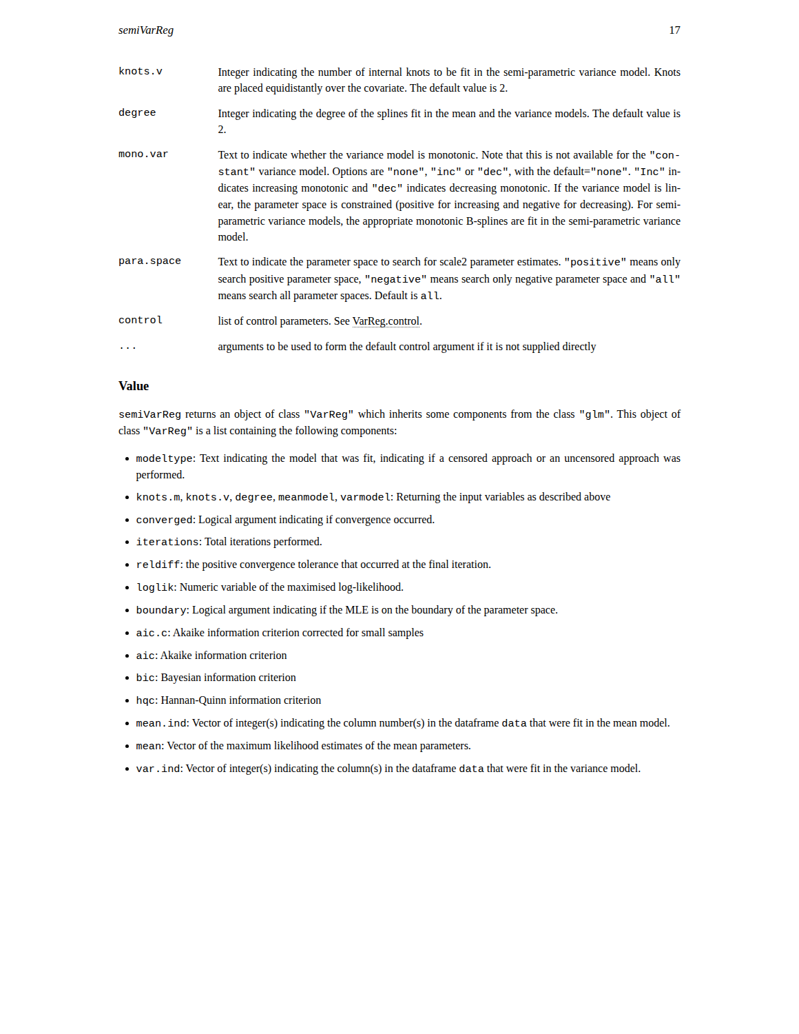semiVarReg 17
knots.v
Integer indicating the number of internal knots to be fit in the semi-parametric variance model. Knots are placed equidistantly over the covariate. The default value is 2.
degree
Integer indicating the degree of the splines fit in the mean and the variance models. The default value is 2.
mono.var
Text to indicate whether the variance model is monotonic. Note that this is not available for the "constant" variance model. Options are "none", "inc" or "dec", with the default="none". "Inc" indicates increasing monotonic and "dec" indicates decreasing monotonic. If the variance model is linear, the parameter space is constrained (positive for increasing and negative for decreasing). For semi-parametric variance models, the appropriate monotonic B-splines are fit in the semi-parametric variance model.
para.space
Text to indicate the parameter space to search for scale2 parameter estimates. "positive" means only search positive parameter space, "negative" means search only negative parameter space and "all" means search all parameter spaces. Default is all.
control
list of control parameters. See VarReg.control.
...
arguments to be used to form the default control argument if it is not supplied directly
Value
semiVarReg returns an object of class "VarReg" which inherits some components from the class "glm". This object of class "VarReg" is a list containing the following components:
modeltype: Text indicating the model that was fit, indicating if a censored approach or an uncensored approach was performed.
knots.m, knots.v, degree, meanmodel, varmodel: Returning the input variables as described above
converged: Logical argument indicating if convergence occurred.
iterations: Total iterations performed.
reldiff: the positive convergence tolerance that occurred at the final iteration.
loglik: Numeric variable of the maximised log-likelihood.
boundary: Logical argument indicating if the MLE is on the boundary of the parameter space.
aic.c: Akaike information criterion corrected for small samples
aic: Akaike information criterion
bic: Bayesian information criterion
hqc: Hannan-Quinn information criterion
mean.ind: Vector of integer(s) indicating the column number(s) in the dataframe data that were fit in the mean model.
mean: Vector of the maximum likelihood estimates of the mean parameters.
var.ind: Vector of integer(s) indicating the column(s) in the dataframe data that were fit in the variance model.